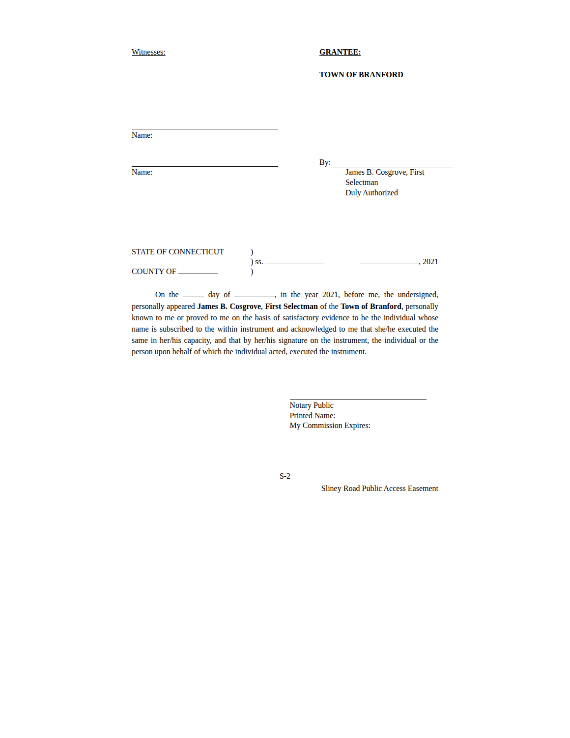Witnesses:
GRANTEE:
TOWN OF BRANFORD
Name:
Name:
Name:
By:
James B. Cosgrove, First Selectman
Duly Authorized
| STATE OF CONNECTICUT | ) | |
| | ) ss. | , 2021 |
| COUNTY OF | ) | |
On the day of , in the year 2021, before me, the undersigned, personally appeared James B. Cosgrove, First Selectman of the Town of Branford, personally known to me or proved to me on the basis of satisfactory evidence to be the individual whose name is subscribed to the within instrument and acknowledged to me that she/he executed the same in her/his capacity, and that by her/his signature on the instrument, the individual or the person upon behalf of which the individual acted, executed the instrument.
Notary Public
Printed Name:
My Commission Expires:
S-2
Sliney Road Public Access Easement